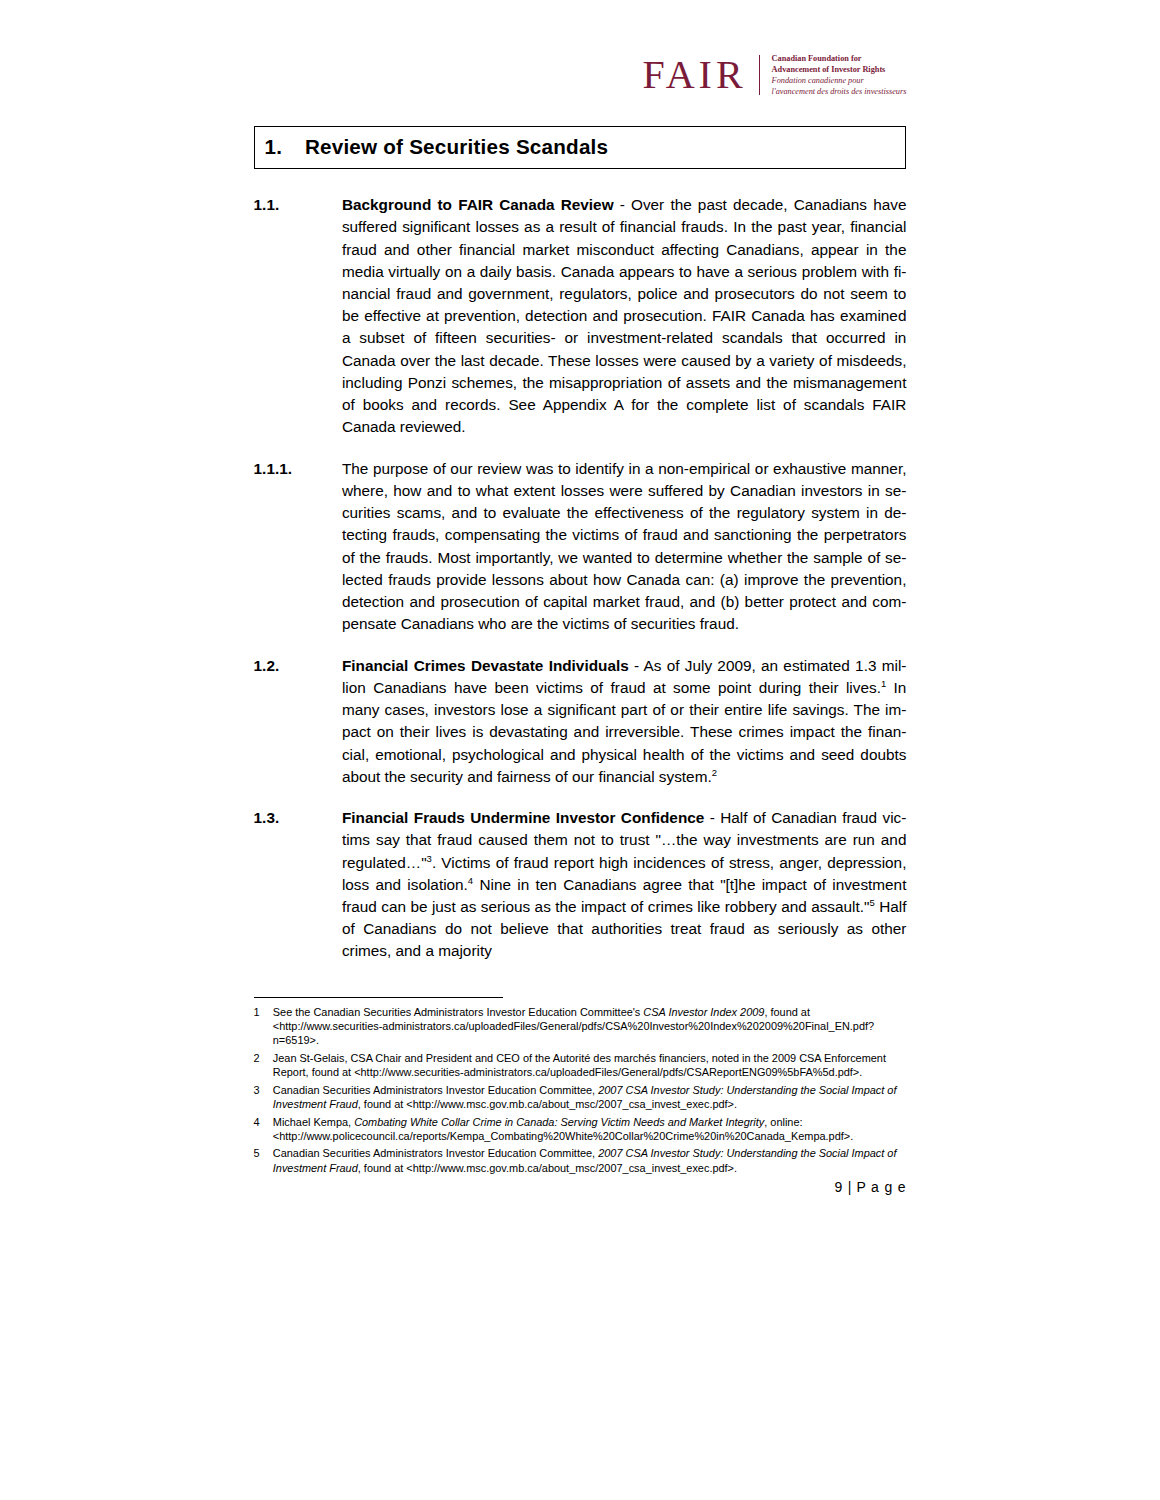FAIR
Canadian Foundation for
Advancement of Investor Rights
Fondation canadienne pour
l'avancement des droits des investisseurs
1. Review of Securities Scandals
1.1.
Background to FAIR Canada Review - Over the past decade, Canadians have suffered significant losses as a result of financial frauds. In the past year, financial fraud and other financial market misconduct affecting Canadians, appear in the media virtually on a daily basis. Canada appears to have a serious problem with financial fraud and government, regulators, police and prosecutors do not seem to be effective at prevention, detection and prosecution. FAIR Canada has examined a subset of fifteen securities- or investment-related scandals that occurred in Canada over the last decade. These losses were caused by a variety of misdeeds, including Ponzi schemes, the misappropriation of assets and the mismanagement of books and records. See Appendix A for the complete list of scandals FAIR Canada reviewed.
1.1.1.
The purpose of our review was to identify in a non-empirical or exhaustive manner, where, how and to what extent losses were suffered by Canadian investors in securities scams, and to evaluate the effectiveness of the regulatory system in detecting frauds, compensating the victims of fraud and sanctioning the perpetrators of the frauds. Most importantly, we wanted to determine whether the sample of selected frauds provide lessons about how Canada can: (a) improve the prevention, detection and prosecution of capital market fraud, and (b) better protect and compensate Canadians who are the victims of securities fraud.
1.2.
Financial Crimes Devastate Individuals - As of July 2009, an estimated 1.3 million Canadians have been victims of fraud at some point during their lives.1 In many cases, investors lose a significant part of or their entire life savings. The impact on their lives is devastating and irreversible. These crimes impact the financial, emotional, psychological and physical health of the victims and seed doubts about the security and fairness of our financial system.2
1.3.
Financial Frauds Undermine Investor Confidence - Half of Canadian fraud victims say that fraud caused them not to trust "…the way investments are run and regulated…"3. Victims of fraud report high incidences of stress, anger, depression, loss and isolation.4 Nine in ten Canadians agree that "[t]he impact of investment fraud can be just as serious as the impact of crimes like robbery and assault."5 Half of Canadians do not believe that authorities treat fraud as seriously as other crimes, and a majority
1
See the Canadian Securities Administrators Investor Education Committee's CSA Investor Index 2009, found at <http://www.securities-administrators.ca/uploadedFiles/General/pdfs/CSA%20Investor%20Index%202009%20Final_EN.pdf?n=6519>.
2
Jean St-Gelais, CSA Chair and President and CEO of the Autorité des marchés financiers, noted in the 2009 CSA Enforcement Report, found at <http://www.securities-administrators.ca/uploadedFiles/General/pdfs/CSAReportENG09%5bFA%5d.pdf>.
3
Canadian Securities Administrators Investor Education Committee, 2007 CSA Investor Study: Understanding the Social Impact of Investment Fraud, found at <http://www.msc.gov.mb.ca/about_msc/2007_csa_invest_exec.pdf>.
4
Michael Kempa, Combating White Collar Crime in Canada: Serving Victim Needs and Market Integrity, online: <http://www.policecouncil.ca/reports/Kempa_Combating%20White%20Collar%20Crime%20in%20Canada_Kempa.pdf>.
5
Canadian Securities Administrators Investor Education Committee, 2007 CSA Investor Study: Understanding the Social Impact of Investment Fraud, found at <http://www.msc.gov.mb.ca/about_msc/2007_csa_invest_exec.pdf>.
9 | P a g e